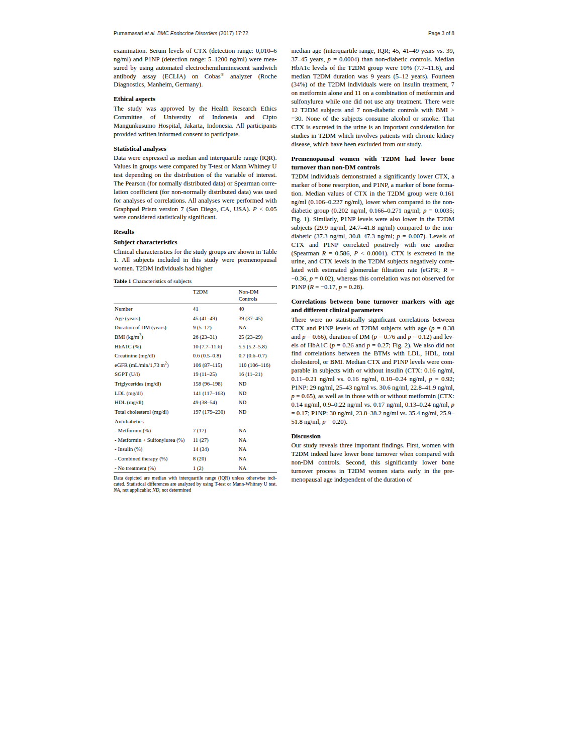Purnamasari et al. BMC Endocrine Disorders (2017) 17:72
Page 3 of 8
examination. Serum levels of CTX (detection range: 0,010–6 ng/ml) and P1NP (detection range: 5–1200 ng/ml) were measured by using automated electrochemiluminescent sandwich antibody assay (ECLIA) on Cobas® analyzer (Roche Diagnostics, Manheim, Germany).
Ethical aspects
The study was approved by the Health Research Ethics Committee of University of Indonesia and Cipto Mangunkusumo Hospital, Jakarta, Indonesia. All participants provided written informed consent to participate.
Statistical analyses
Data were expressed as median and interquartile range (IQR). Values in groups were compared by T-test or Mann Whitney U test depending on the distribution of the variable of interest. The Pearson (for normally distributed data) or Spearman correlation coefficient (for non-normally distributed data) was used for analyses of correlations. All analyses were performed with Graphpad Prism version 7 (San Diego, CA, USA). P < 0.05 were considered statistically significant.
Results
Subject characteristics
Clinical characteristics for the study groups are shown in Table 1. All subjects included in this study were premenopausal women. T2DM individuals had higher
Table 1 Characteristics of subjects
| | T2DM | Non-DM Controls |
| --- | --- | --- |
| Number | 41 | 40 |
| Age (years) | 45 (41–49) | 39 (37–45) |
| Duration of DM (years) | 9 (5–12) | NA |
| BMI (kg/m 2 ) | 26 (23–31) | 25 (23–29) |
| HbA1C (%) | 10 (7.7–11.6) | 5.5 (5.2–5.8) |
| Creatinine (mg/dl) | 0.6 (0.5–0.8) | 0.7 (0.6–0.7) |
| eGFR (mL/min/1,73 m 2 ) | 106 (87–115) | 110 (106–116) |
| SGPT (U/l) | 19 (11–25) | 16 (11–21) |
| Triglycerides (mg/dl) | 158 (96–198) | ND |
| LDL (mg/dl) | 141 (117–163) | ND |
| HDL (mg/dl) | 49 (38–54) | ND |
| Total cholesterol (mg/dl) | 197 (179–230) | ND |
| Antidiabetics | | |
| - Metformin (%) | 7 (17) | NA |
| - Metformin + Sulfonylurea (%) | 11 (27) | NA |
| - Insulin (%) | 14 (34) | NA |
| - Combined therapy (%) | 8 (20) | NA |
| - No treatment (%) | 1 (2) | NA |
Data depicted are median with interquartile range (IQR) unless otherwise indicated. Statistical differences are analyzed by using T-test or Mann-Whitney U test. NA, not applicable; ND, not determined
median age (interquartile range, IQR; 45, 41–49 years vs. 39, 37–45 years, p = 0.0004) than non-diabetic controls. Median HbA1c levels of the T2DM group were 10% (7.7–11.6), and median T2DM duration was 9 years (5–12 years). Fourteen (34%) of the T2DM individuals were on insulin treatment, 7 on metformin alone and 11 on a combination of metformin and sulfonylurea while one did not use any treatment. There were 12 T2DM subjects and 7 non-diabetic controls with BMI > =30. None of the subjects consume alcohol or smoke. That CTX is excreted in the urine is an important consideration for studies in T2DM which involves patients with chronic kidney disease, which have been excluded from our study.
Premenopausal women with T2DM had lower bone turnover than non-DM controls
T2DM individuals demonstrated a significantly lower CTX, a marker of bone resorption, and P1NP, a marker of bone formation. Median values of CTX in the T2DM group were 0.161 ng/ml (0.106–0.227 ng/ml), lower when compared to the non-diabetic group (0.202 ng/ml, 0.166–0.271 ng/ml; p = 0.0035; Fig. 1). Similarly, P1NP levels were also lower in the T2DM subjects (29.9 ng/ml, 24.7–41.8 ng/ml) compared to the non-diabetic (37.3 ng/ml, 30.8–47.3 ng/ml; p = 0.007). Levels of CTX and P1NP correlated positively with one another (Spearman R = 0.586, P < 0.0001). CTX is excreted in the urine, and CTX levels in the T2DM subjects negatively correlated with estimated glomerular filtration rate (eGFR; R = −0.36, p = 0.02), whereas this correlation was not observed for P1NP (R = −0.17, p = 0.28).
Correlations between bone turnover markers with age and different clinical parameters
There were no statistically significant correlations between CTX and P1NP levels of T2DM subjects with age (p = 0.38 and p = 0.66), duration of DM (p = 0.76 and p = 0.12) and levels of HbA1C (p = 0.26 and p = 0.27; Fig. 2). We also did not find correlations between the BTMs with LDL, HDL, total cholesterol, or BMI. Median CTX and P1NP levels were comparable in subjects with or without insulin (CTX: 0.16 ng/ml, 0.11–0.21 ng/ml vs. 0.16 ng/ml, 0.10–0.24 ng/ml, p = 0.92; P1NP: 29 ng/ml, 25–43 ng/ml vs. 30.6 ng/ml, 22.8–41.9 ng/ml, p = 0.65), as well as in those with or without metformin (CTX: 0.14 ng/ml, 0.9–0.22 ng/ml vs. 0.17 ng/ml, 0.13–0.24 ng/ml, p = 0.17; P1NP: 30 ng/ml, 23.8–38.2 ng/ml vs. 35.4 ng/ml, 25.9–51.8 ng/ml, p = 0.20).
Discussion
Our study reveals three important findings. First, women with T2DM indeed have lower bone turnover when compared with non-DM controls. Second, this significantly lower bone turnover process in T2DM women starts early in the premenopausal age independent of the duration of